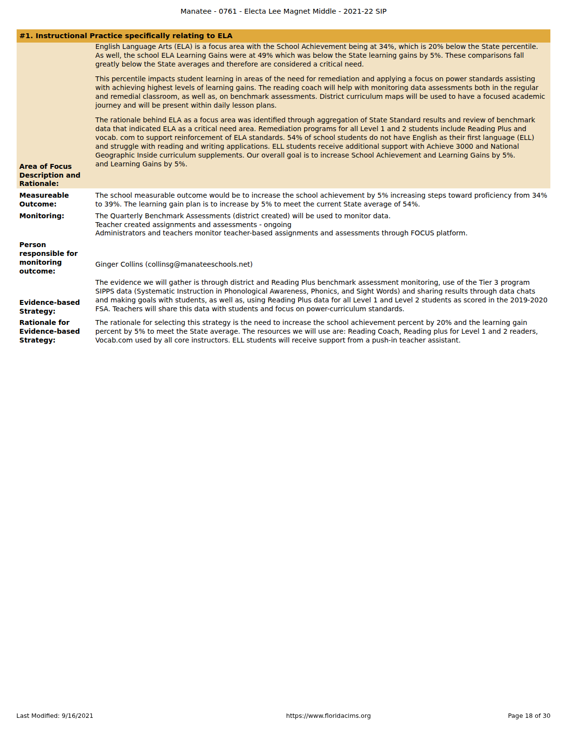Manatee - 0761 - Electa Lee Magnet Middle - 2021-22 SIP
| #1. Instructional Practice specifically relating to ELA |
| Area of Focus Description and Rationale: | English Language Arts (ELA) is a focus area with the School Achievement being at 34%, which is 20% below the State percentile. As well, the school ELA Learning Gains were at 49% which was below the State learning gains by 5%. These comparisons fall greatly below the State averages and therefore are considered a critical need. This percentile impacts student learning in areas of the need for remediation and applying a focus on power standards assisting with achieving highest levels of learning gains. The reading coach will help with monitoring data assessments both in the regular and remedial classroom, as well as, on benchmark assessments. District curriculum maps will be used to have a focused academic journey and will be present within daily lesson plans. The rationale behind ELA as a focus area was identified through aggregation of State Standard results and review of benchmark data that indicated ELA as a critical need area. Remediation programs for all Level 1 and 2 students include Reading Plus and vocab. com to support reinforcement of ELA standards. 54% of school students do not have English as their first language (ELL) and struggle with reading and writing applications. ELL students receive additional support with Achieve 3000 and National Geographic Inside curriculum supplements. Our overall goal is to increase School Achievement and Learning Gains by 5%. and Learning Gains by 5%. |
| Measureable Outcome: | The school measurable outcome would be to increase the school achievement by 5% increasing steps toward proficiency from 34% to 39%. The learning gain plan is to increase by 5% to meet the current State average of 54%. |
| Monitoring: | The Quarterly Benchmark Assessments (district created) will be used to monitor data. Teacher created assignments and assessments - ongoing Administrators and teachers monitor teacher-based assignments and assessments through FOCUS platform. |
| Person responsible for monitoring outcome: | Ginger Collins (collinsg@manateeschools.net) |
| Evidence-based Strategy: | The evidence we will gather is through district and Reading Plus benchmark assessment monitoring, use of the Tier 3 program SIPPS data (Systematic Instruction in Phonological Awareness, Phonics, and Sight Words) and sharing results through data chats and making goals with students, as well as, using Reading Plus data for all Level 1 and Level 2 students as scored in the 2019-2020 FSA. Teachers will share this data with students and focus on power-curriculum standards. |
| Rationale for Evidence-based Strategy: | The rationale for selecting this strategy is the need to increase the school achievement percent by 20% and the learning gain percent by 5% to meet the State average. The resources we will use are: Reading Coach, Reading plus for Level 1 and 2 readers, Vocab.com used by all core instructors. ELL students will receive support from a push-in teacher assistant. |
| Last Modified: 9/16/2021 | https://www.floridacims.org | Page 18 of 30 |